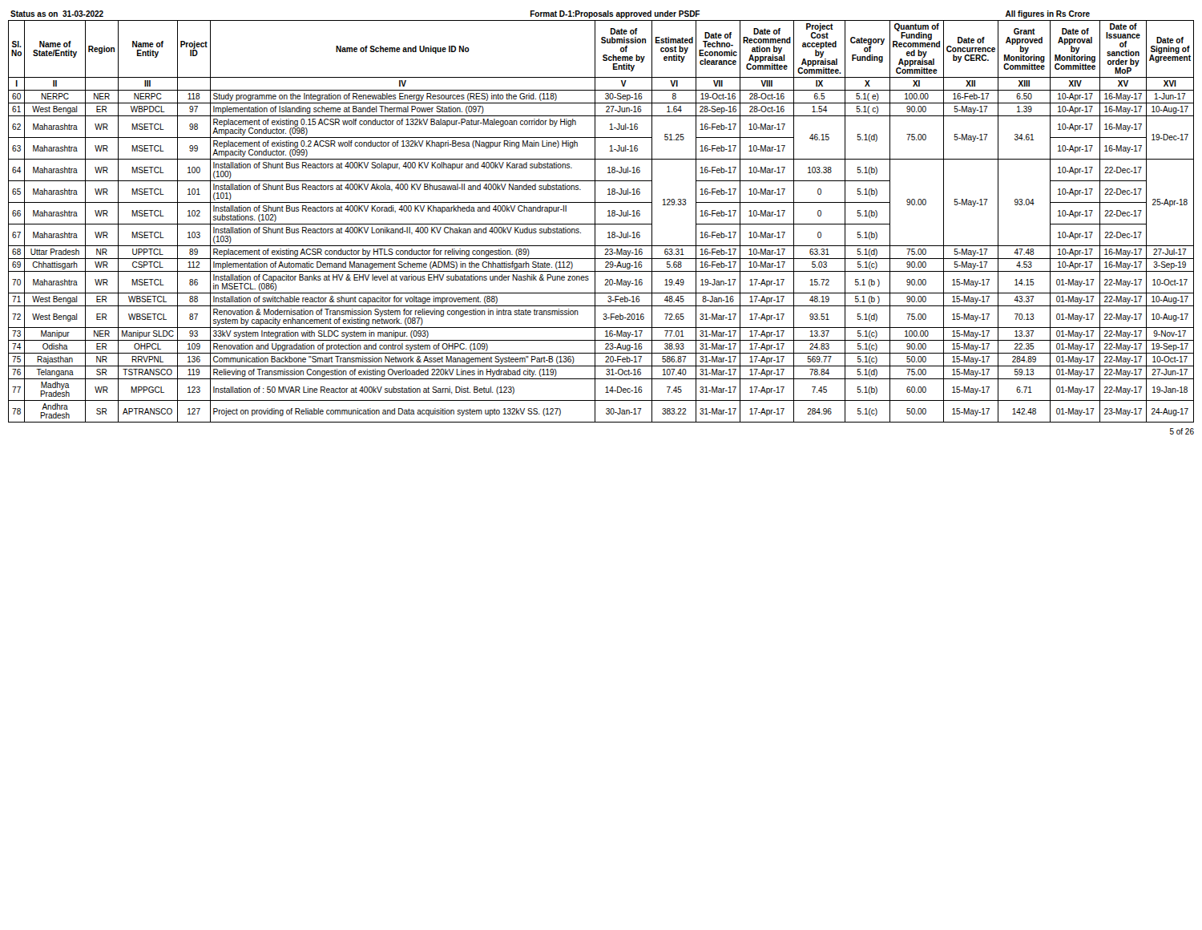| Status as on 31-03-2022 | Format D-1:Proposals approved under PSDF | All figures in Rs Crore |
| Sl. No | Name of State/Entity | Region | Name of Entity | Project ID | Name of Scheme and Unique ID No | Date of Submission of Scheme by Entity | Estimated cost by entity | Date of Techno- Economic clearance | Date of Recommend ation by Appraisal Committee | Project Cost accepted by Appraisal Committee. | Category of Funding | Quantum of Funding Recommend ed by Appraisal Committee | Date of Concurrence by CERC. | Grant Approved by Monitoring Committee | Date of Approval by Monitoring Committee | Date of Issuance of sanction order by MoP | Date of Signing of Agreement |
| --- | --- | --- | --- | --- | --- | --- | --- | --- | --- | --- | --- | --- | --- | --- | --- | --- | --- |
| I | II | | III | | IV | V | VI | VII | VIII | IX | X | XI | XII | XIII | XIV | XV | XVI |
| 60 | NERPC | NER | NERPC | 118 | Study programme on the Integration of Renewables Energy Resources (RES) into the Grid. (118) | 30-Sep-16 | 8 | 19-Oct-16 | 28-Oct-16 | 6.5 | 5.1( e) | 100.00 | 16-Feb-17 | 6.50 | 10-Apr-17 | 16-May-17 | 1-Jun-17 |
| 61 | West Bengal | ER | WBPDCL | 97 | Implementation of Islanding scheme at Bandel Thermal Power Station. (097) | 27-Jun-16 | 1.64 | 28-Sep-16 | 28-Oct-16 | 1.54 | 5.1( c) | 90.00 | 5-May-17 | 1.39 | 10-Apr-17 | 16-May-17 | 10-Aug-17 |
| 62 | Maharashtra | WR | MSETCL | 98 | Replacement of existing 0.15 ACSR wolf conductor of 132kV Balapur-Patur-Malegoan corridor by High Ampacity Conductor. (098) | 1-Jul-16 | 51.25 | 16-Feb-17 | 10-Mar-17 | 46.15 | 5.1(d) | 75.00 | 5-May-17 | 34.61 | 10-Apr-17 | 16-May-17 | 19-Dec-17 |
| 63 | Maharashtra | WR | MSETCL | 99 | Replacement of existing 0.2 ACSR wolf conductor of 132kV Khapri-Besa (Nagpur Ring Main Line) High Ampacity Conductor. (099) | 1-Jul-16 | 16-Feb-17 | 10-Mar-17 | 10-Apr-17 | 16-May-17 |
| 64 | Maharashtra | WR | MSETCL | 100 | Installation of Shunt Bus Reactors at 400KV Solapur, 400 KV Kolhapur and 400kV Karad substations. (100) | 18-Jul-16 | 129.33 | 16-Feb-17 | 10-Mar-17 | 103.38 | 5.1(b) | 90.00 | 5-May-17 | 93.04 | 10-Apr-17 | 22-Dec-17 | 25-Apr-18 |
| 65 | Maharashtra | WR | MSETCL | 101 | Installation of Shunt Bus Reactors at 400KV Akola, 400 KV Bhusawal-II and 400kV Nanded substations. (101) | 18-Jul-16 | 16-Feb-17 | 10-Mar-17 | 0 | 5.1(b) | 10-Apr-17 | 22-Dec-17 |
| 66 | Maharashtra | WR | MSETCL | 102 | Installation of Shunt Bus Reactors at 400KV Koradi, 400 KV Khaparkheda and 400kV Chandrapur-II substations. (102) | 18-Jul-16 | 16-Feb-17 | 10-Mar-17 | 0 | 5.1(b) | 10-Apr-17 | 22-Dec-17 |
| 67 | Maharashtra | WR | MSETCL | 103 | Installation of Shunt Bus Reactors at 400KV Lonikand-II, 400 KV Chakan and 400kV Kudus substations. (103) | 18-Jul-16 | 16-Feb-17 | 10-Mar-17 | 0 | 5.1(b) | 10-Apr-17 | 22-Dec-17 |
| 68 | Uttar Pradesh | NR | UPPTCL | 89 | Replacement of existing ACSR conductor by HTLS conductor for reliving congestion. (89) | 23-May-16 | 63.31 | 16-Feb-17 | 10-Mar-17 | 63.31 | 5.1(d) | 75.00 | 5-May-17 | 47.48 | 10-Apr-17 | 16-May-17 | 27-Jul-17 |
| 69 | Chhattisgarh | WR | CSPTCL | 112 | Implementation of Automatic Demand Management Scheme (ADMS) in the Chhattisfgarh State. (112) | 29-Aug-16 | 5.68 | 16-Feb-17 | 10-Mar-17 | 5.03 | 5.1(c) | 90.00 | 5-May-17 | 4.53 | 10-Apr-17 | 16-May-17 | 3-Sep-19 |
| 70 | Maharashtra | WR | MSETCL | 86 | Installation of Capacitor Banks at HV & EHV level at various EHV subatations under Nashik & Pune zones in MSETCL. (086) | 20-May-16 | 19.49 | 19-Jan-17 | 17-Apr-17 | 15.72 | 5.1 (b ) | 90.00 | 15-May-17 | 14.15 | 01-May-17 | 22-May-17 | 10-Oct-17 |
| 71 | West Bengal | ER | WBSETCL | 88 | Installation of switchable reactor & shunt capacitor for voltage improvement. (88) | 3-Feb-16 | 48.45 | 8-Jan-16 | 17-Apr-17 | 48.19 | 5.1 (b ) | 90.00 | 15-May-17 | 43.37 | 01-May-17 | 22-May-17 | 10-Aug-17 |
| 72 | West Bengal | ER | WBSETCL | 87 | Renovation & Modernisation of Transmission System for relieving congestion in intra state transmission system by capacity enhancement of existing network. (087) | 3-Feb-2016 | 72.65 | 31-Mar-17 | 17-Apr-17 | 93.51 | 5.1(d) | 75.00 | 15-May-17 | 70.13 | 01-May-17 | 22-May-17 | 10-Aug-17 |
| 73 | Manipur | NER | Manipur SLDC | 93 | 33kV system Integration with SLDC system in manipur. (093) | 16-May-17 | 77.01 | 31-Mar-17 | 17-Apr-17 | 13.37 | 5.1(c) | 100.00 | 15-May-17 | 13.37 | 01-May-17 | 22-May-17 | 9-Nov-17 |
| 74 | Odisha | ER | OHPCL | 109 | Renovation and Upgradation of protection and control system of OHPC. (109) | 23-Aug-16 | 38.93 | 31-Mar-17 | 17-Apr-17 | 24.83 | 5.1(c) | 90.00 | 15-May-17 | 22.35 | 01-May-17 | 22-May-17 | 19-Sep-17 |
| 75 | Rajasthan | NR | RRVPNL | 136 | Communication Backbone "Smart Transmission Network & Asset Management Systeem" Part-B (136) | 20-Feb-17 | 586.87 | 31-Mar-17 | 17-Apr-17 | 569.77 | 5.1(c) | 50.00 | 15-May-17 | 284.89 | 01-May-17 | 22-May-17 | 10-Oct-17 |
| 76 | Telangana | SR | TSTRANSCO | 119 | Relieving of Transmission Congestion of existing Overloaded 220kV Lines in Hydrabad city. (119) | 31-Oct-16 | 107.40 | 31-Mar-17 | 17-Apr-17 | 78.84 | 5.1(d) | 75.00 | 15-May-17 | 59.13 | 01-May-17 | 22-May-17 | 27-Jun-17 |
| 77 | Madhya Pradesh | WR | MPPGCL | 123 | Installation of : 50 MVAR Line Reactor at 400kV substation at Sarni, Dist. Betul. (123) | 14-Dec-16 | 7.45 | 31-Mar-17 | 17-Apr-17 | 7.45 | 5.1(b) | 60.00 | 15-May-17 | 6.71 | 01-May-17 | 22-May-17 | 19-Jan-18 |
| 78 | Andhra Pradesh | SR | APTRANSCO | 127 | Project on providing of Reliable communication and Data acquisition system upto 132kV SS. (127) | 30-Jan-17 | 383.22 | 31-Mar-17 | 17-Apr-17 | 284.96 | 5.1(c) | 50.00 | 15-May-17 | 142.48 | 01-May-17 | 23-May-17 | 24-Aug-17 |
5 of 26